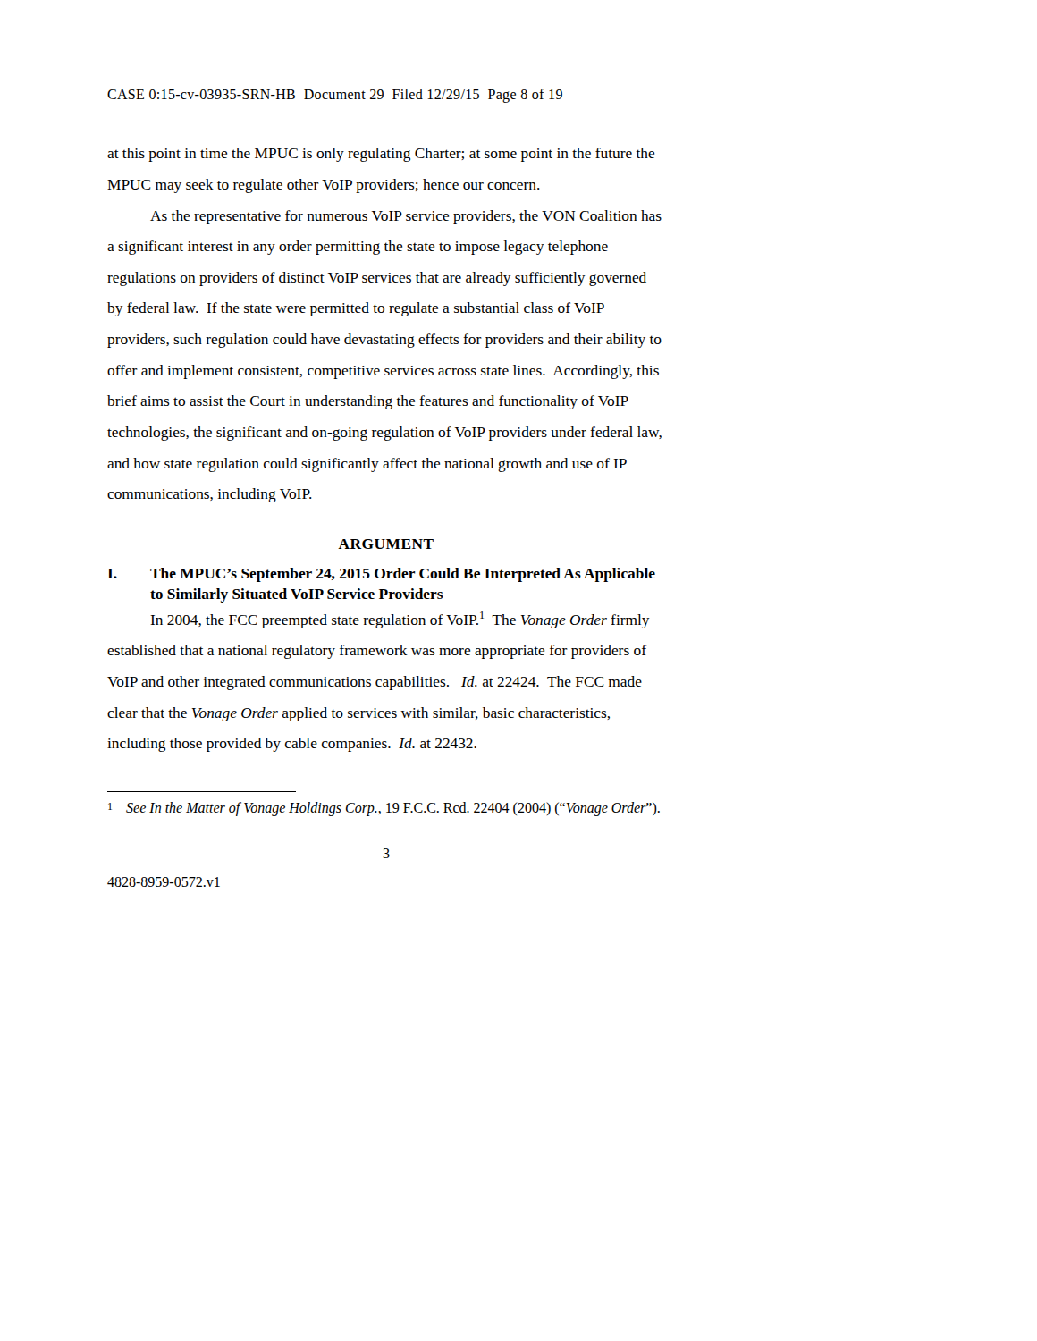CASE 0:15-cv-03935-SRN-HB Document 29 Filed 12/29/15 Page 8 of 19
at this point in time the MPUC is only regulating Charter; at some point in the future the MPUC may seek to regulate other VoIP providers; hence our concern.
As the representative for numerous VoIP service providers, the VON Coalition has a significant interest in any order permitting the state to impose legacy telephone regulations on providers of distinct VoIP services that are already sufficiently governed by federal law. If the state were permitted to regulate a substantial class of VoIP providers, such regulation could have devastating effects for providers and their ability to offer and implement consistent, competitive services across state lines. Accordingly, this brief aims to assist the Court in understanding the features and functionality of VoIP technologies, the significant and on-going regulation of VoIP providers under federal law, and how state regulation could significantly affect the national growth and use of IP communications, including VoIP.
ARGUMENT
I.
The MPUC’s September 24, 2015 Order Could Be Interpreted As Applicable to Similarly Situated VoIP Service Providers
In 2004, the FCC preempted state regulation of VoIP.1 The Vonage Order firmly established that a national regulatory framework was more appropriate for providers of VoIP and other integrated communications capabilities. Id. at 22424. The FCC made clear that the Vonage Order applied to services with similar, basic characteristics, including those provided by cable companies. Id. at 22432.
1
See In the Matter of Vonage Holdings Corp., 19 F.C.C. Rcd. 22404 (2004) (“Vonage Order”).
3
4828-8959-0572.v1